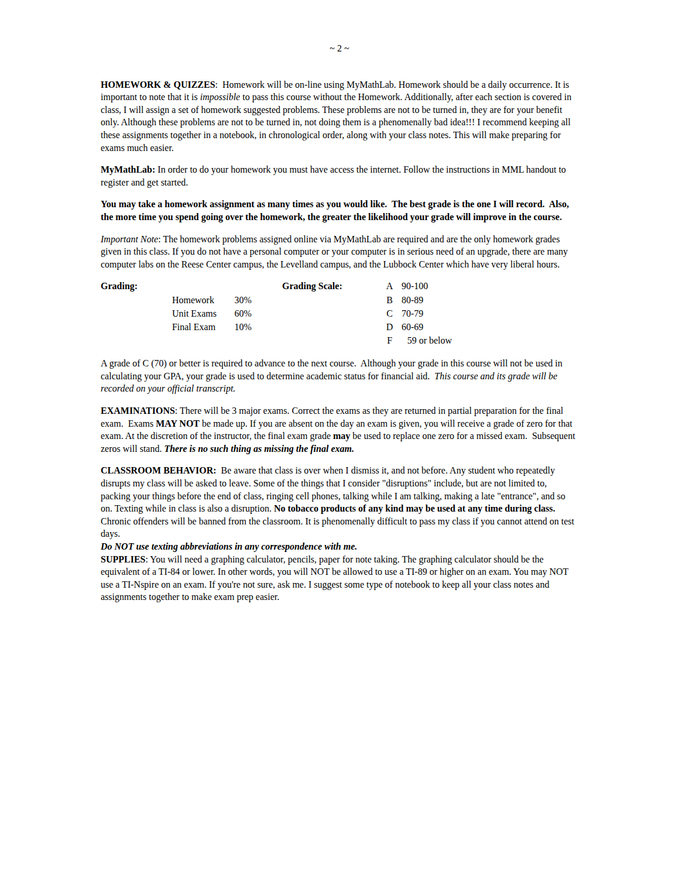~ 2 ~
HOMEWORK & QUIZZES: Homework will be on-line using MyMathLab. Homework should be a daily occurrence. It is important to note that it is impossible to pass this course without the Homework. Additionally, after each section is covered in class, I will assign a set of homework suggested problems. These problems are not to be turned in, they are for your benefit only. Although these problems are not to be turned in, not doing them is a phenomenally bad idea!!! I recommend keeping all these assignments together in a notebook, in chronological order, along with your class notes. This will make preparing for exams much easier.
MyMathLab: In order to do your homework you must have access the internet. Follow the instructions in MML handout to register and get started.
You may take a homework assignment as many times as you would like. The best grade is the one I will record. Also, the more time you spend going over the homework, the greater the likelihood your grade will improve in the course.
Important Note: The homework problems assigned online via MyMathLab are required and are the only homework grades given in this class. If you do not have a personal computer or your computer is in serious need of an upgrade, there are many computer labs on the Reese Center campus, the Levelland campus, and the Lubbock Center which have very liberal hours.
| Grading: | | | Grading Scale: | A | 90-100 |
| | Homework | 30% | | B | 80-89 |
| | Unit Exams | 60% | | C | 70-79 |
| | Final Exam | 10% | | D | 60-69 |
| | | | | F | 59 or below |
A grade of C (70) or better is required to advance to the next course. Although your grade in this course will not be used in calculating your GPA, your grade is used to determine academic status for financial aid. This course and its grade will be recorded on your official transcript.
EXAMINATIONS: There will be 3 major exams. Correct the exams as they are returned in partial preparation for the final exam. Exams MAY NOT be made up. If you are absent on the day an exam is given, you will receive a grade of zero for that exam. At the discretion of the instructor, the final exam grade may be used to replace one zero for a missed exam. Subsequent zeros will stand. There is no such thing as missing the final exam.
CLASSROOM BEHAVIOR: Be aware that class is over when I dismiss it, and not before. Any student who repeatedly disrupts my class will be asked to leave. Some of the things that I consider "disruptions" include, but are not limited to, packing your things before the end of class, ringing cell phones, talking while I am talking, making a late "entrance", and so on. Texting while in class is also a disruption. No tobacco products of any kind may be used at any time during class. Chronic offenders will be banned from the classroom. It is phenomenally difficult to pass my class if you cannot attend on test days.
Do NOT use texting abbreviations in any correspondence with me.
SUPPLIES: You will need a graphing calculator, pencils, paper for note taking. The graphing calculator should be the equivalent of a TI-84 or lower. In other words, you will NOT be allowed to use a TI-89 or higher on an exam. You may NOT use a TI-Nspire on an exam. If you're not sure, ask me. I suggest some type of notebook to keep all your class notes and assignments together to make exam prep easier.